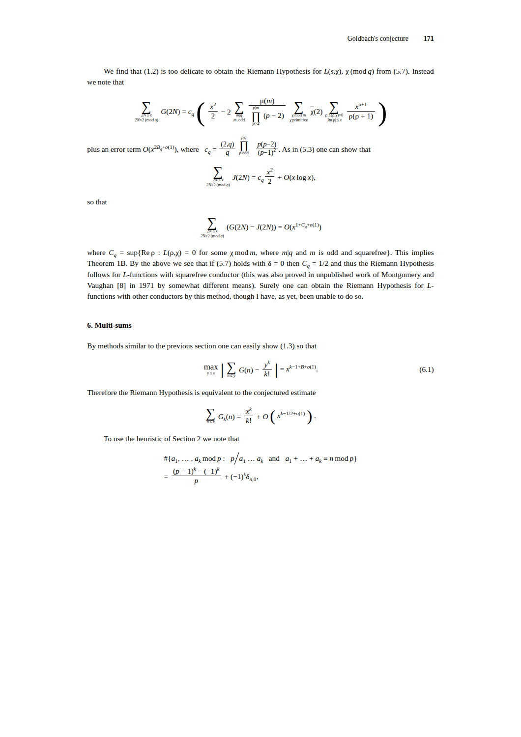Goldbach's conjecture 171
We find that (1.2) is too delicate to obtain the Riemann Hypothesis for L(s,χ), χ (mod q) from (5.7). Instead we note that
∑ 2N ≤ x 2N≡2 (mod q) G(2N) = cq ( x22 − 2 ∑ m|q m  odd μ(m) p|m ∏ p>2 (p − 2) ∑ χ mod m χ primitive χ(2) ∑ ρ:L(ρ,χ)=0 |Im ρ| ≤ x xρ+1 ρ(ρ + 1) )
plus an error term O(x2Bq+o(1)), where cq = (2,q) q p|q∏p odd p(p−2)(p−1)2. As in (5.3) one can show that
∑ 2N ≤ x 2N≡2 (mod q) J(2N) = cq x22 + O(x log x),
so that
∑ 2N ≤ x 2N≡2 (mod q) (G(2N) − J(2N)) = O(x1+Cq+o(1))
where Cq = sup{Re ρ : L(ρ,χ) = 0 for some χ mod m, where m|q and m is odd and squarefree}. This implies Theorem 1B. By the above we see that if (5.7) holds with δ = 0 then Cq = 1/2 and thus the Riemann Hypothesis follows for L-functions with squarefree conductor (this was also proved in unpublished work of Montgomery and Vaughan [8] in 1971 by somewhat different means). Surely one can obtain the Riemann Hypothesis for L-functions with other conductors by this method, though I have, as yet, been unable to do so.
6. Multi-sums
By methods similar to the previous section one can easily show (1.3) so that
max y ≤ x | ∑ n ≤ y G(n) − yk k! | = xk−1+B+o(1). (6.1)
Therefore the Riemann Hypothesis is equivalent to the conjectured estimate
∑ n ≤ x Gk(n) = xk k! + O ( xk−1/2+o(1) ) .
To use the heuristic of Section 2 we note that
#{a1, … , ak mod p : p a1 … ak and a1 + … + ak ≡ n mod p} = (p − 1)k − (−1)k p + (−1)kδn,0,